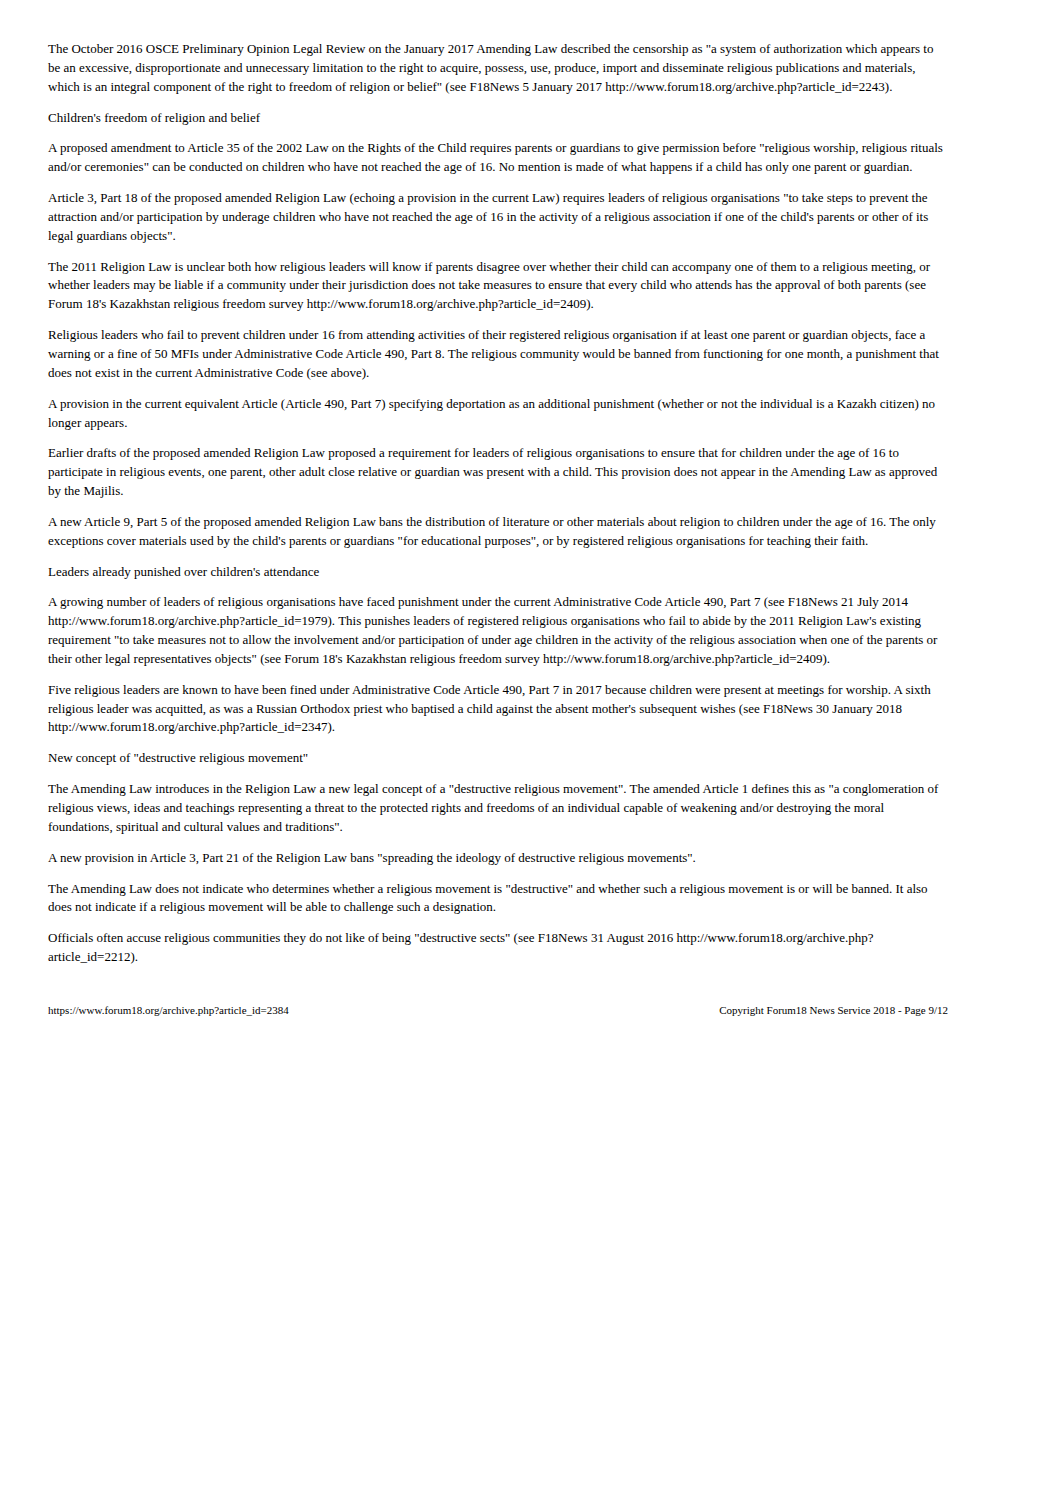The October 2016 OSCE Preliminary Opinion Legal Review on the January 2017 Amending Law described the censorship as "a system of authorization which appears to be an excessive, disproportionate and unnecessary limitation to the right to acquire, possess, use, produce, import and disseminate religious publications and materials, which is an integral component of the right to freedom of religion or belief" (see F18News 5 January 2017 http://www.forum18.org/archive.php?article_id=2243).
Children's freedom of religion and belief
A proposed amendment to Article 35 of the 2002 Law on the Rights of the Child requires parents or guardians to give permission before "religious worship, religious rituals and/or ceremonies" can be conducted on children who have not reached the age of 16. No mention is made of what happens if a child has only one parent or guardian.
Article 3, Part 18 of the proposed amended Religion Law (echoing a provision in the current Law) requires leaders of religious organisations "to take steps to prevent the attraction and/or participation by underage children who have not reached the age of 16 in the activity of a religious association if one of the child's parents or other of its legal guardians objects".
The 2011 Religion Law is unclear both how religious leaders will know if parents disagree over whether their child can accompany one of them to a religious meeting, or whether leaders may be liable if a community under their jurisdiction does not take measures to ensure that every child who attends has the approval of both parents (see Forum 18's Kazakhstan religious freedom survey http://www.forum18.org/archive.php?article_id=2409).
Religious leaders who fail to prevent children under 16 from attending activities of their registered religious organisation if at least one parent or guardian objects, face a warning or a fine of 50 MFIs under Administrative Code Article 490, Part 8. The religious community would be banned from functioning for one month, a punishment that does not exist in the current Administrative Code (see above).
A provision in the current equivalent Article (Article 490, Part 7) specifying deportation as an additional punishment (whether or not the individual is a Kazakh citizen) no longer appears.
Earlier drafts of the proposed amended Religion Law proposed a requirement for leaders of religious organisations to ensure that for children under the age of 16 to participate in religious events, one parent, other adult close relative or guardian was present with a child. This provision does not appear in the Amending Law as approved by the Majilis.
A new Article 9, Part 5 of the proposed amended Religion Law bans the distribution of literature or other materials about religion to children under the age of 16. The only exceptions cover materials used by the child's parents or guardians "for educational purposes", or by registered religious organisations for teaching their faith.
Leaders already punished over children's attendance
A growing number of leaders of religious organisations have faced punishment under the current Administrative Code Article 490, Part 7 (see F18News 21 July 2014 http://www.forum18.org/archive.php?article_id=1979). This punishes leaders of registered religious organisations who fail to abide by the 2011 Religion Law's existing requirement "to take measures not to allow the involvement and/or participation of under age children in the activity of the religious association when one of the parents or their other legal representatives objects" (see Forum 18's Kazakhstan religious freedom survey http://www.forum18.org/archive.php?article_id=2409).
Five religious leaders are known to have been fined under Administrative Code Article 490, Part 7 in 2017 because children were present at meetings for worship. A sixth religious leader was acquitted, as was a Russian Orthodox priest who baptised a child against the absent mother's subsequent wishes (see F18News 30 January 2018 http://www.forum18.org/archive.php?article_id=2347).
New concept of "destructive religious movement"
The Amending Law introduces in the Religion Law a new legal concept of a "destructive religious movement". The amended Article 1 defines this as "a conglomeration of religious views, ideas and teachings representing a threat to the protected rights and freedoms of an individual capable of weakening and/or destroying the moral foundations, spiritual and cultural values and traditions".
A new provision in Article 3, Part 21 of the Religion Law bans "spreading the ideology of destructive religious movements".
The Amending Law does not indicate who determines whether a religious movement is "destructive" and whether such a religious movement is or will be banned. It also does not indicate if a religious movement will be able to challenge such a designation.
Officials often accuse religious communities they do not like of being "destructive sects" (see F18News 31 August 2016 http://www.forum18.org/archive.php?article_id=2212).
https://www.forum18.org/archive.php?article_id=2384
Copyright Forum18 News Service 2018 - Page 9/12